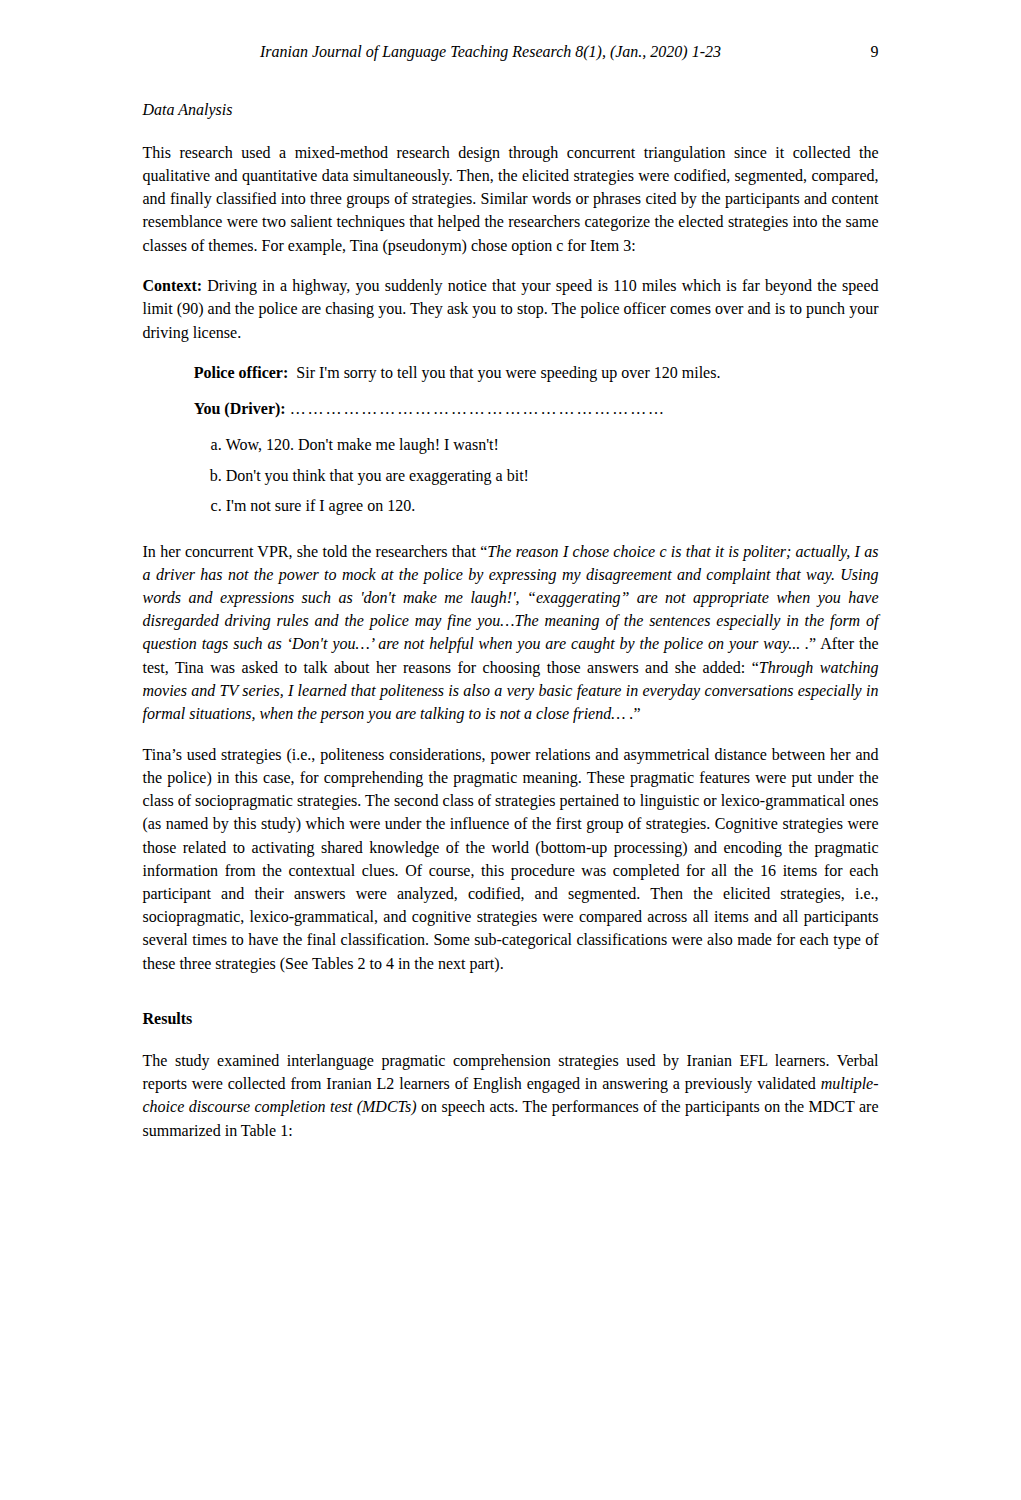Iranian Journal of Language Teaching Research 8(1), (Jan., 2020) 1-23 9
Data Analysis
This research used a mixed-method research design through concurrent triangulation since it collected the qualitative and quantitative data simultaneously. Then, the elicited strategies were codified, segmented, compared, and finally classified into three groups of strategies. Similar words or phrases cited by the participants and content resemblance were two salient techniques that helped the researchers categorize the elected strategies into the same classes of themes. For example, Tina (pseudonym) chose option c for Item 3:
Context: Driving in a highway, you suddenly notice that your speed is 110 miles which is far beyond the speed limit (90) and the police are chasing you. They ask you to stop. The police officer comes over and is to punch your driving license.
Police officer: Sir I'm sorry to tell you that you were speeding up over 120 miles.
You (Driver): ………………………………………………………
Wow, 120. Don't make me laugh! I wasn't!
Don't you think that you are exaggerating a bit!
I'm not sure if I agree on 120.
In her concurrent VPR, she told the researchers that “The reason I chose choice c is that it is politer; actually, I as a driver has not the power to mock at the police by expressing my disagreement and complaint that way. Using words and expressions such as 'don't make me laugh!', “exaggerating” are not appropriate when you have disregarded driving rules and the police may fine you…The meaning of the sentences especially in the form of question tags such as ‘Don't you…’ are not helpful when you are caught by the police on your way... .” After the test, Tina was asked to talk about her reasons for choosing those answers and she added: “Through watching movies and TV series, I learned that politeness is also a very basic feature in everyday conversations especially in formal situations, when the person you are talking to is not a close friend… .”
Tina’s used strategies (i.e., politeness considerations, power relations and asymmetrical distance between her and the police) in this case, for comprehending the pragmatic meaning. These pragmatic features were put under the class of sociopragmatic strategies. The second class of strategies pertained to linguistic or lexico-grammatical ones (as named by this study) which were under the influence of the first group of strategies. Cognitive strategies were those related to activating shared knowledge of the world (bottom-up processing) and encoding the pragmatic information from the contextual clues. Of course, this procedure was completed for all the 16 items for each participant and their answers were analyzed, codified, and segmented. Then the elicited strategies, i.e., sociopragmatic, lexico-grammatical, and cognitive strategies were compared across all items and all participants several times to have the final classification. Some sub-categorical classifications were also made for each type of these three strategies (See Tables 2 to 4 in the next part).
Results
The study examined interlanguage pragmatic comprehension strategies used by Iranian EFL learners. Verbal reports were collected from Iranian L2 learners of English engaged in answering a previously validated multiple-choice discourse completion test (MDCTs) on speech acts. The performances of the participants on the MDCT are summarized in Table 1: